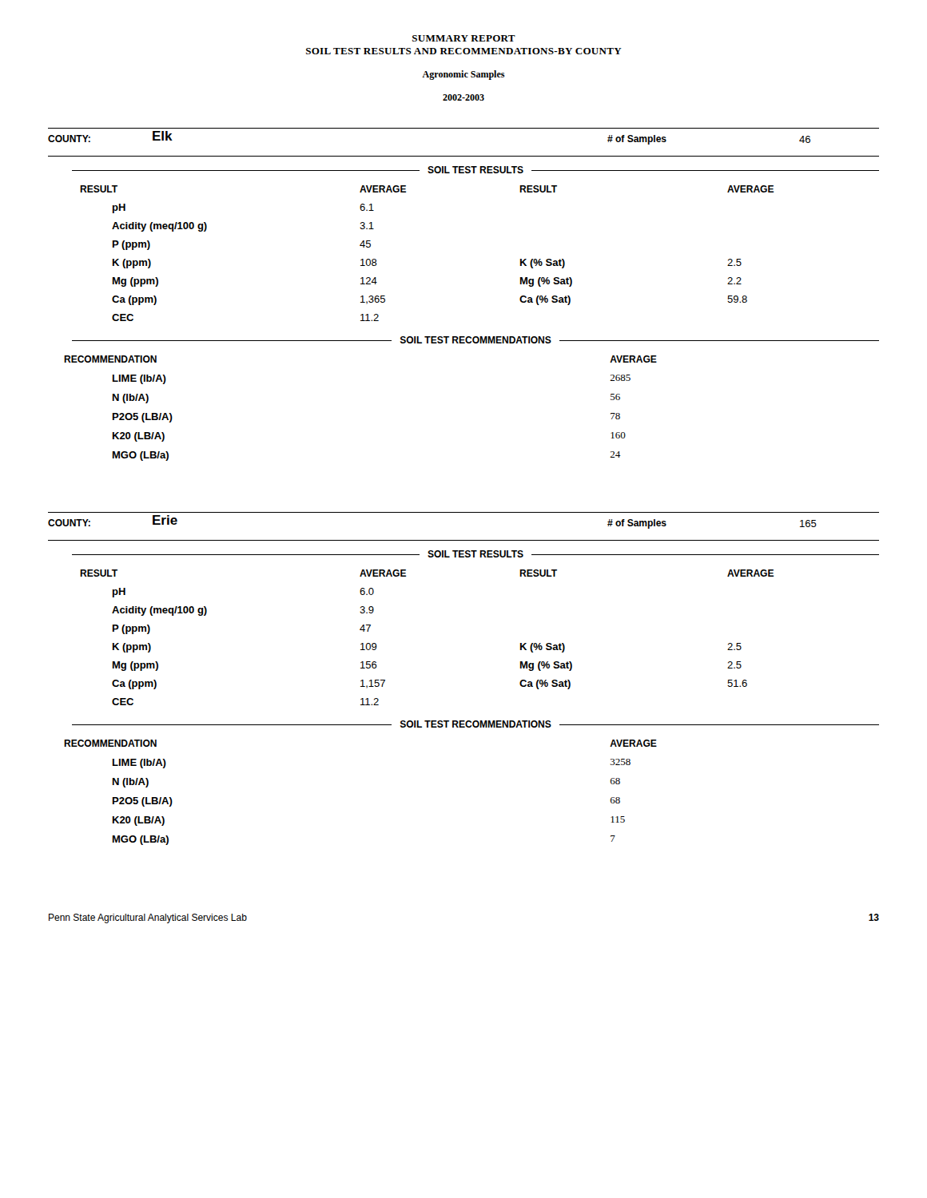SUMMARY REPORT
SOIL TEST RESULTS AND RECOMMENDATIONS-BY COUNTY
Agronomic Samples
2002-2003
COUNTY: Elk # of Samples 46
SOIL TEST RESULTS
| RESULT | AVERAGE | RESULT | AVERAGE |
| --- | --- | --- | --- |
| pH | 6.1 | | |
| Acidity (meq/100 g) | 3.1 | | |
| P (ppm) | 45 | | |
| K (ppm) | 108 | K (% Sat) | 2.5 |
| Mg (ppm) | 124 | Mg (% Sat) | 2.2 |
| Ca (ppm) | 1,365 | Ca (% Sat) | 59.8 |
| CEC | 11.2 | | |
SOIL TEST RECOMMENDATIONS
| RECOMMENDATION | AVERAGE |
| --- | --- |
| LIME (lb/A) | 2685 |
| N (lb/A) | 56 |
| P2O5 (LB/A) | 78 |
| K20 (LB/A) | 160 |
| MGO (LB/a) | 24 |
COUNTY: Erie # of Samples 165
SOIL TEST RESULTS
| RESULT | AVERAGE | RESULT | AVERAGE |
| --- | --- | --- | --- |
| pH | 6.0 | | |
| Acidity (meq/100 g) | 3.9 | | |
| P (ppm) | 47 | | |
| K (ppm) | 109 | K (% Sat) | 2.5 |
| Mg (ppm) | 156 | Mg (% Sat) | 2.5 |
| Ca (ppm) | 1,157 | Ca (% Sat) | 51.6 |
| CEC | 11.2 | | |
SOIL TEST RECOMMENDATIONS
| RECOMMENDATION | AVERAGE |
| --- | --- |
| LIME (lb/A) | 3258 |
| N (lb/A) | 68 |
| P2O5 (LB/A) | 68 |
| K20 (LB/A) | 115 |
| MGO (LB/a) | 7 |
Penn State Agricultural Analytical Services Lab 13